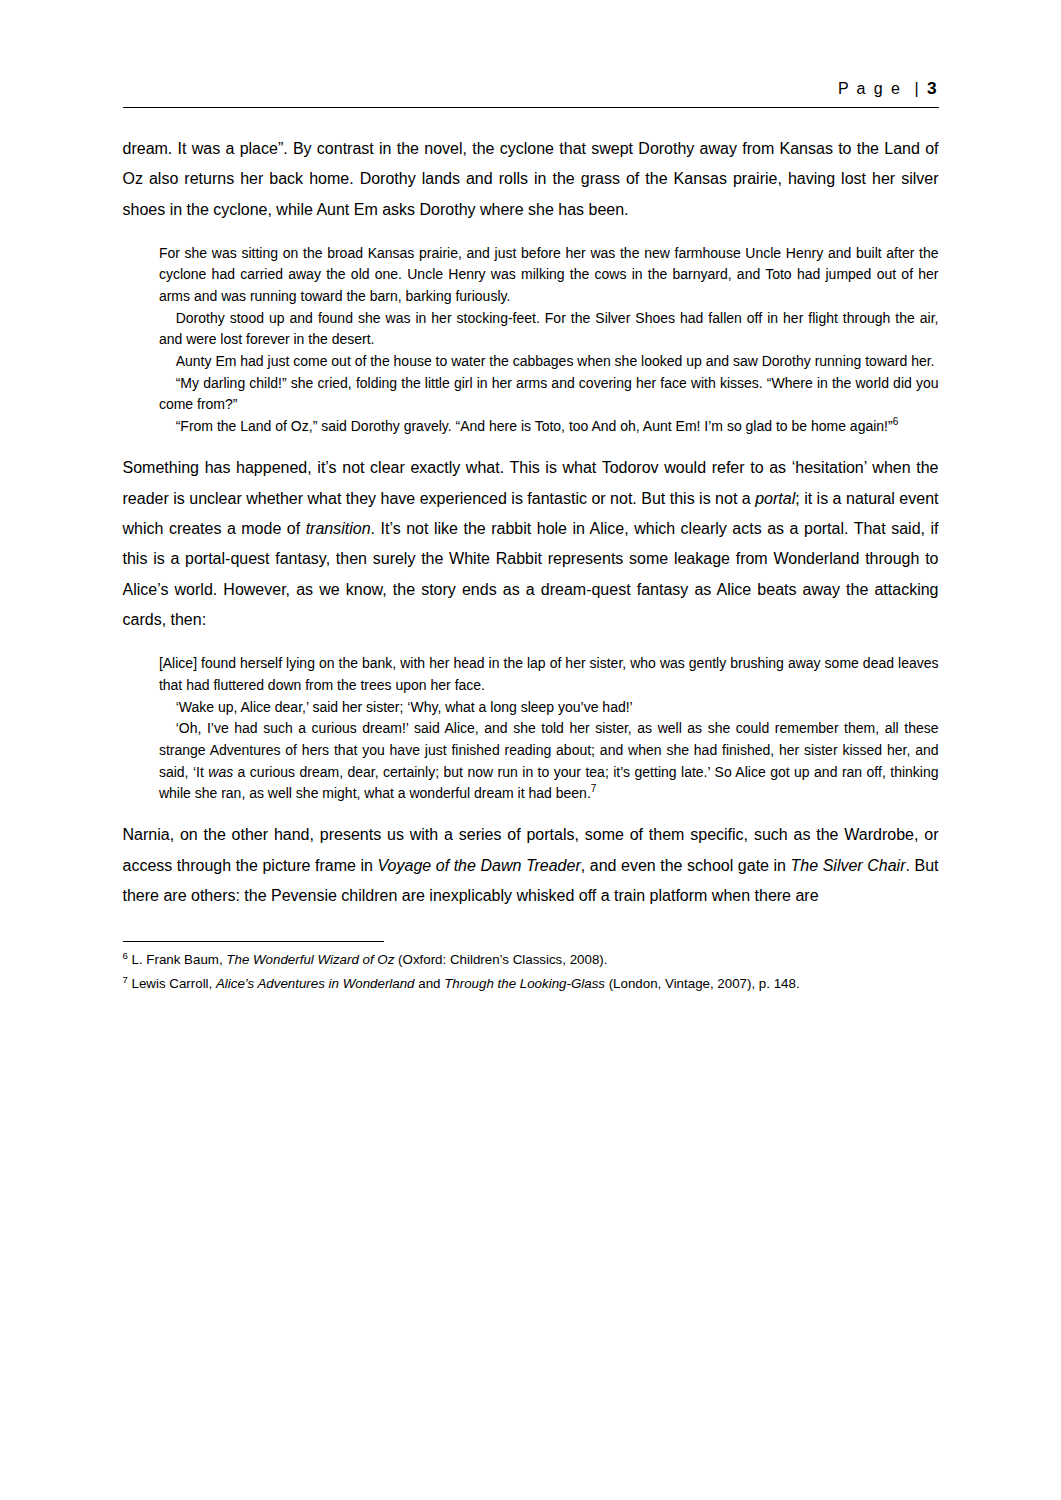P a g e | 3
dream. It was a place”. By contrast in the novel, the cyclone that swept Dorothy away from Kansas to the Land of Oz also returns her back home. Dorothy lands and rolls in the grass of the Kansas prairie, having lost her silver shoes in the cyclone, while Aunt Em asks Dorothy where she has been.
For she was sitting on the broad Kansas prairie, and just before her was the new farmhouse Uncle Henry and built after the cyclone had carried away the old one. Uncle Henry was milking the cows in the barnyard, and Toto had jumped out of her arms and was running toward the barn, barking furiously.
Dorothy stood up and found she was in her stocking-feet. For the Silver Shoes had fallen off in her flight through the air, and were lost forever in the desert.
Aunty Em had just come out of the house to water the cabbages when she looked up and saw Dorothy running toward her.
“My darling child!” she cried, folding the little girl in her arms and covering her face with kisses. “Where in the world did you come from?”
“From the Land of Oz,” said Dorothy gravely. “And here is Toto, too And oh, Aunt Em! I’m so glad to be home again!”6
Something has happened, it’s not clear exactly what. This is what Todorov would refer to as ‘hesitation’ when the reader is unclear whether what they have experienced is fantastic or not. But this is not a portal; it is a natural event which creates a mode of transition. It’s not like the rabbit hole in Alice, which clearly acts as a portal. That said, if this is a portal-quest fantasy, then surely the White Rabbit represents some leakage from Wonderland through to Alice’s world. However, as we know, the story ends as a dream-quest fantasy as Alice beats away the attacking cards, then:
[Alice] found herself lying on the bank, with her head in the lap of her sister, who was gently brushing away some dead leaves that had fluttered down from the trees upon her face.
‘Wake up, Alice dear,’ said her sister; ‘Why, what a long sleep you’ve had!’
‘Oh, I’ve had such a curious dream!’ said Alice, and she told her sister, as well as she could remember them, all these strange Adventures of hers that you have just finished reading about; and when she had finished, her sister kissed her, and said, ‘It was a curious dream, dear, certainly; but now run in to your tea; it’s getting late.’ So Alice got up and ran off, thinking while she ran, as well she might, what a wonderful dream it had been.7
Narnia, on the other hand, presents us with a series of portals, some of them specific, such as the Wardrobe, or access through the picture frame in Voyage of the Dawn Treader, and even the school gate in The Silver Chair. But there are others: the Pevensie children are inexplicably whisked off a train platform when there are
6 L. Frank Baum, The Wonderful Wizard of Oz (Oxford: Children’s Classics, 2008).
7 Lewis Carroll, Alice’s Adventures in Wonderland and Through the Looking-Glass (London, Vintage, 2007), p. 148.